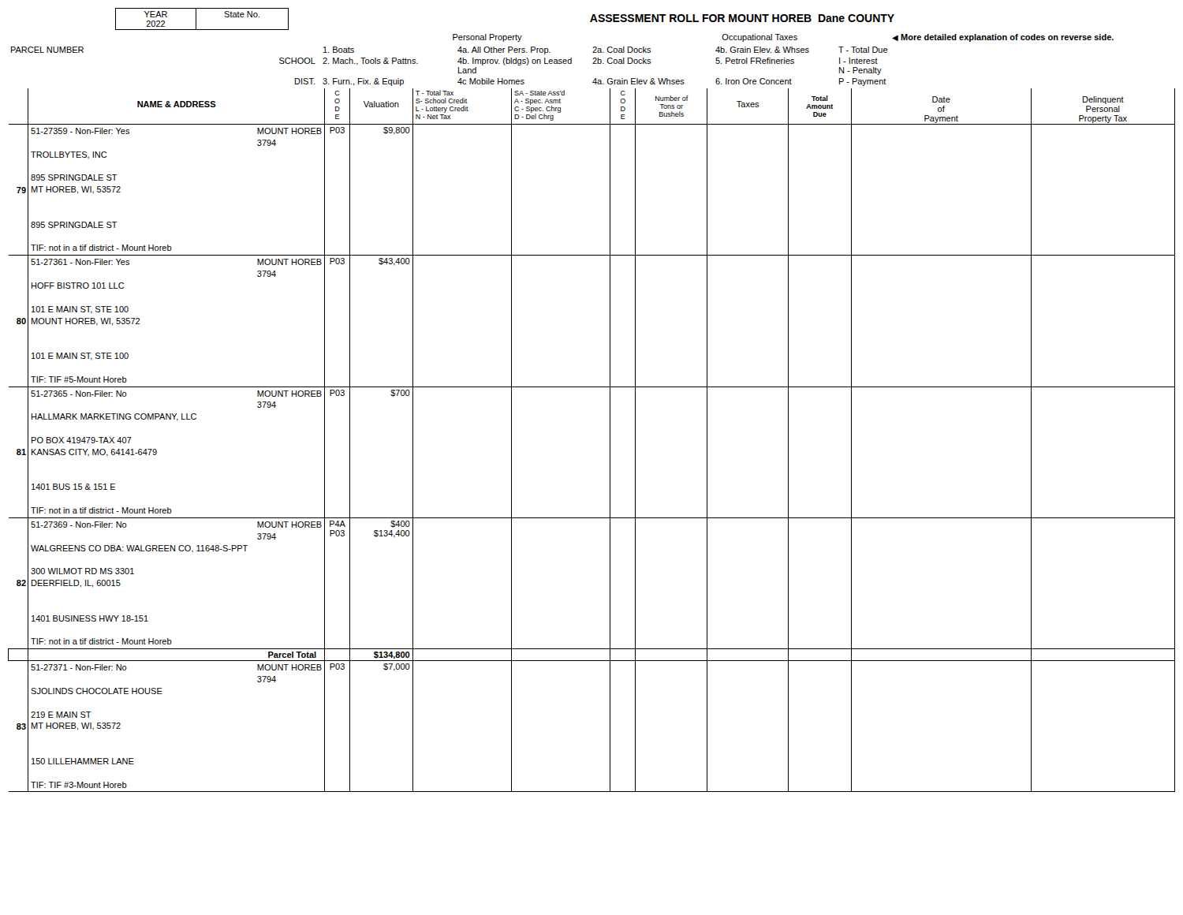| | YEAR 2022 | State No. | | ASSESSMENT ROLL FOR MOUNT HOREB Dane COUNTY |
| | Personal Property | Occupational Taxes | ◀ More detailed explanation of codes on reverse side. |
| PARCEL NUMBER | 1. Boats | 4a. All Other Pers. Prop. | 2a. Coal Docks | 4b. Grain Elev. & Whses | T - Total Due | |
| SCHOOL | 2. Mach., Tools & Pattns. | 4b. Improv. (bldgs) on Leased Land | 2b. Coal Docks | 5. Petrol FRefineries | I - Interest N - Penalty | |
| DIST. | 3. Furn., Fix. & Equip | 4c Mobile Homes | 4a. Grain Elev & Whses | 6. Iron Ore Concent | P - Payment | |
| | NAME & ADDRESS | C O D E | Valuation | T - Total Tax S- School Credit L - Lottery Credit N - Net Tax | SA - State Ass'd A - Spec. Asmt C - Spec. Chrg D - Del Chrg | C O D E | Number of Tons or Bushels | Taxes | Total Amount Due | Date of Payment | Delinquent Personal Property Tax |
| 79 | 51-27359 - Non-Filer: Yes MOUNT HOREB 3794 TROLLBYTES, INC 895 SPRINGDALE ST MT HOREB, WI, 53572 895 SPRINGDALE ST TIF: not in a tif district - Mount Horeb | P03 | $9,800 | | | | | | | | |
| 80 | 51-27361 - Non-Filer: Yes MOUNT HOREB 3794 HOFF BISTRO 101 LLC 101 E MAIN ST, STE 100 MOUNT HOREB, WI, 53572 101 E MAIN ST, STE 100 TIF: TIF #5-Mount Horeb | P03 | $43,400 | | | | | | | | |
| 81 | 51-27365 - Non-Filer: No MOUNT HOREB 3794 HALLMARK MARKETING COMPANY, LLC PO BOX 419479-TAX 407 KANSAS CITY, MO, 64141-6479 1401 BUS 15 & 151 E TIF: not in a tif district - Mount Horeb | P03 | $700 | | | | | | | | |
| 82 | 51-27369 - Non-Filer: No MOUNT HOREB 3794 WALGREENS CO DBA: WALGREEN CO, 11648-S-PPT 300 WILMOT RD MS 3301 DEERFIELD, IL, 60015 1401 BUSINESS HWY 18-151 TIF: not in a tif district - Mount Horeb | P4A P03 | $400 $134,400 | | | | | | | | |
| | Parcel Total | | $134,800 | | | | | | | | |
| 83 | 51-27371 - Non-Filer: No MOUNT HOREB 3794 SJOLINDS CHOCOLATE HOUSE 219 E MAIN ST MT HOREB, WI, 53572 150 LILLEHAMMER LANE TIF: TIF #3-Mount Horeb | P03 | $7,000 | | | | | | | | |